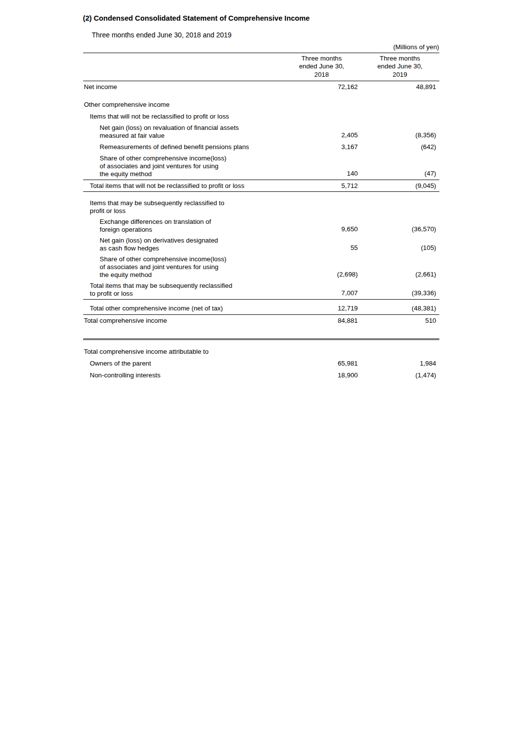(2) Condensed Consolidated Statement of Comprehensive Income
Three months ended June 30, 2018 and 2019
(Millions of yen)
| | Three months ended June 30, 2018 | Three months ended June 30, 2019 |
| --- | --- | --- |
| Net income | 72,162 | 48,891 |
| Other comprehensive income | | |
| Items that will not be reclassified to profit or loss | | |
| Net gain (loss) on revaluation of financial assets measured at fair value | 2,405 | (8,356) |
| Remeasurements of defined benefit pensions plans | 3,167 | (642) |
| Share of other comprehensive income(loss) of associates and joint ventures for using the equity method | 140 | (47) |
| Total items that will not be reclassified to profit or loss | 5,712 | (9,045) |
| Items that may be subsequently reclassified to profit or loss | | |
| Exchange differences on translation of foreign operations | 9,650 | (36,570) |
| Net gain (loss) on derivatives designated as cash flow hedges | 55 | (105) |
| Share of other comprehensive income(loss) of associates and joint ventures for using the equity method | (2,698) | (2,661) |
| Total items that may be subsequently reclassified to profit or loss | 7,007 | (39,336) |
| Total other comprehensive income (net of tax) | 12,719 | (48,381) |
| Total comprehensive income | 84,881 | 510 |
| Total comprehensive income attributable to | | |
| Owners of the parent | 65,981 | 1,984 |
| Non-controlling interests | 18,900 | (1,474) |